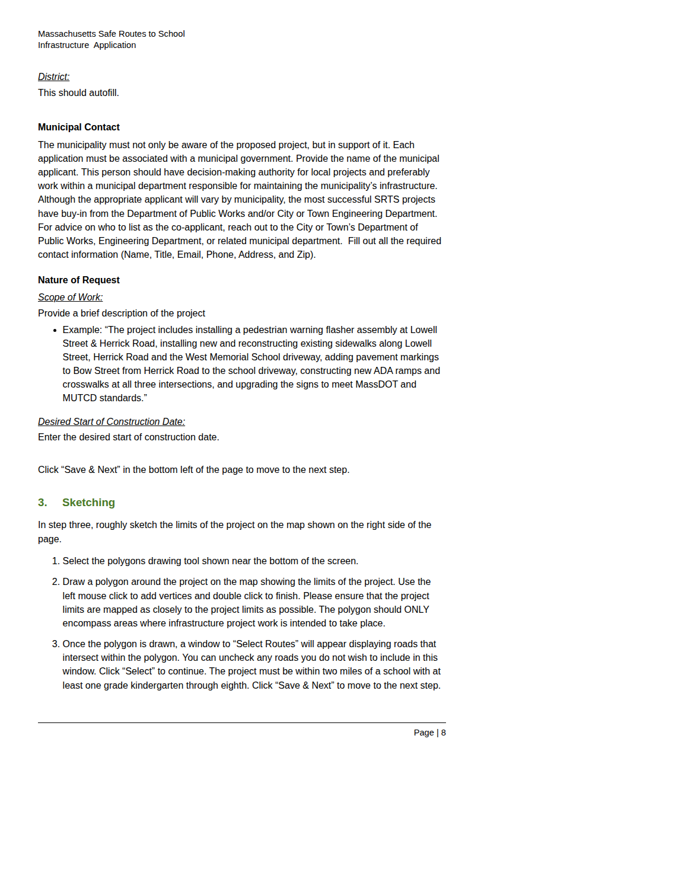Massachusetts Safe Routes to School
Infrastructure Application
District:
This should autofill.
Municipal Contact
The municipality must not only be aware of the proposed project, but in support of it. Each application must be associated with a municipal government. Provide the name of the municipal applicant. This person should have decision-making authority for local projects and preferably work within a municipal department responsible for maintaining the municipality’s infrastructure. Although the appropriate applicant will vary by municipality, the most successful SRTS projects have buy-in from the Department of Public Works and/or City or Town Engineering Department. For advice on who to list as the co-applicant, reach out to the City or Town’s Department of Public Works, Engineering Department, or related municipal department. Fill out all the required contact information (Name, Title, Email, Phone, Address, and Zip).
Nature of Request
Scope of Work:
Provide a brief description of the project
Example: “The project includes installing a pedestrian warning flasher assembly at Lowell Street & Herrick Road, installing new and reconstructing existing sidewalks along Lowell Street, Herrick Road and the West Memorial School driveway, adding pavement markings to Bow Street from Herrick Road to the school driveway, constructing new ADA ramps and crosswalks at all three intersections, and upgrading the signs to meet MassDOT and MUTCD standards.”
Desired Start of Construction Date:
Enter the desired start of construction date.
Click “Save & Next” in the bottom left of the page to move to the next step.
3. Sketching
In step three, roughly sketch the limits of the project on the map shown on the right side of the page.
Select the polygons drawing tool shown near the bottom of the screen.
Draw a polygon around the project on the map showing the limits of the project. Use the left mouse click to add vertices and double click to finish. Please ensure that the project limits are mapped as closely to the project limits as possible. The polygon should ONLY encompass areas where infrastructure project work is intended to take place.
Once the polygon is drawn, a window to “Select Routes” will appear displaying roads that intersect within the polygon. You can uncheck any roads you do not wish to include in this window. Click “Select” to continue. The project must be within two miles of a school with at least one grade kindergarten through eighth. Click “Save & Next” to move to the next step.
Page | 8